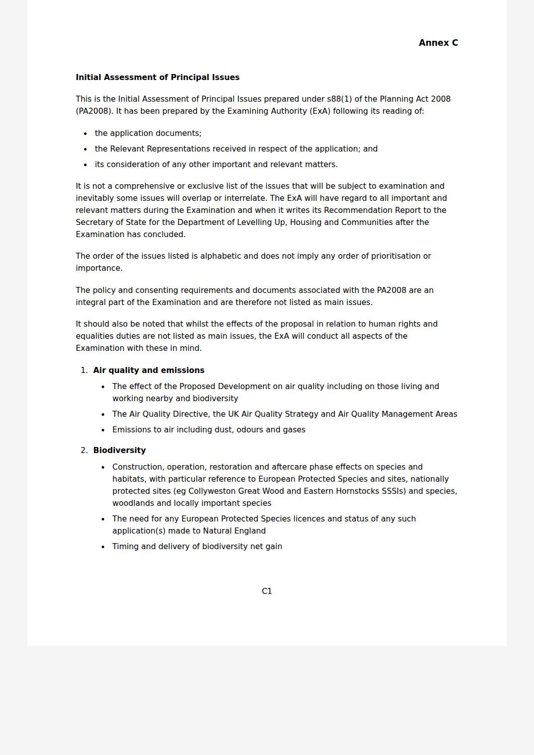Annex C
Initial Assessment of Principal Issues
This is the Initial Assessment of Principal Issues prepared under s88(1) of the Planning Act 2008 (PA2008). It has been prepared by the Examining Authority (ExA) following its reading of:
the application documents;
the Relevant Representations received in respect of the application; and
its consideration of any other important and relevant matters.
It is not a comprehensive or exclusive list of the issues that will be subject to examination and inevitably some issues will overlap or interrelate. The ExA will have regard to all important and relevant matters during the Examination and when it writes its Recommendation Report to the Secretary of State for the Department of Levelling Up, Housing and Communities after the Examination has concluded.
The order of the issues listed is alphabetic and does not imply any order of prioritisation or importance.
The policy and consenting requirements and documents associated with the PA2008 are an integral part of the Examination and are therefore not listed as main issues.
It should also be noted that whilst the effects of the proposal in relation to human rights and equalities duties are not listed as main issues, the ExA will conduct all aspects of the Examination with these in mind.
Air quality and emissions
The effect of the Proposed Development on air quality including on those living and working nearby and biodiversity
The Air Quality Directive, the UK Air Quality Strategy and Air Quality Management Areas
Emissions to air including dust, odours and gases
Biodiversity
Construction, operation, restoration and aftercare phase effects on species and habitats, with particular reference to European Protected Species and sites, nationally protected sites (eg Collyweston Great Wood and Eastern Hornstocks SSSIs) and species, woodlands and locally important species
The need for any European Protected Species licences and status of any such application(s) made to Natural England
Timing and delivery of biodiversity net gain
C1